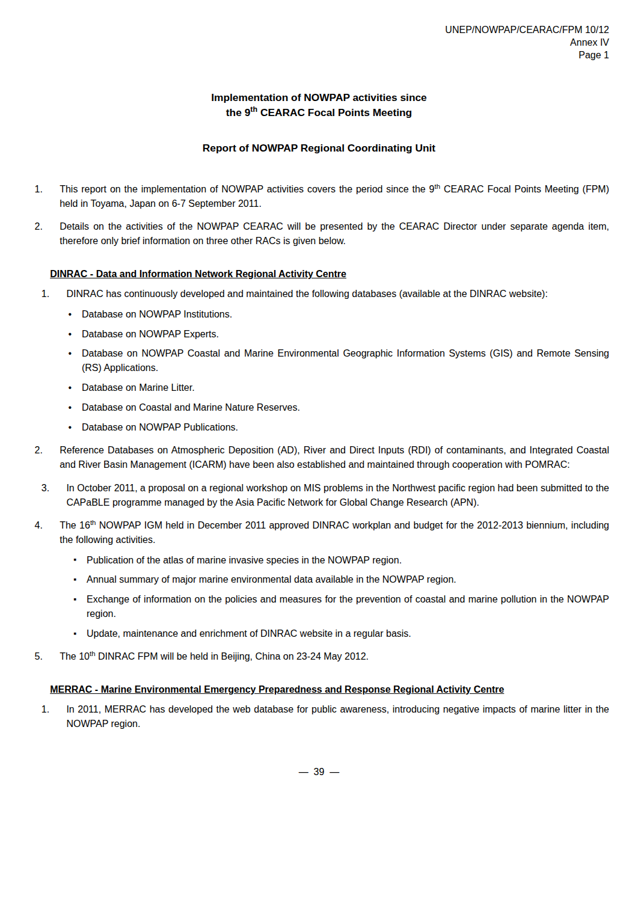UNEP/NOWPAP/CEARAC/FPM 10/12
Annex IV
Page 1
Implementation of NOWPAP activities since the 9th CEARAC Focal Points Meeting
Report of NOWPAP Regional Coordinating Unit
This report on the implementation of NOWPAP activities covers the period since the 9th CEARAC Focal Points Meeting (FPM) held in Toyama, Japan on 6-7 September 2011.
Details on the activities of the NOWPAP CEARAC will be presented by the CEARAC Director under separate agenda item, therefore only brief information on three other RACs is given below.
DINRAC - Data and Information Network Regional Activity Centre
DINRAC has continuously developed and maintained the following databases (available at the DINRAC website):
Database on NOWPAP Institutions.
Database on NOWPAP Experts.
Database on NOWPAP Coastal and Marine Environmental Geographic Information Systems (GIS) and Remote Sensing (RS) Applications.
Database on Marine Litter.
Database on Coastal and Marine Nature Reserves.
Database on NOWPAP Publications.
Reference Databases on Atmospheric Deposition (AD), River and Direct Inputs (RDI) of contaminants, and Integrated Coastal and River Basin Management (ICARM) have been also established and maintained through cooperation with POMRAC:
In October 2011, a proposal on a regional workshop on MIS problems in the Northwest pacific region had been submitted to the CAPaBLE programme managed by the Asia Pacific Network for Global Change Research (APN).
The 16th NOWPAP IGM held in December 2011 approved DINRAC workplan and budget for the 2012-2013 biennium, including the following activities.
Publication of the atlas of marine invasive species in the NOWPAP region.
Annual summary of major marine environmental data available in the NOWPAP region.
Exchange of information on the policies and measures for the prevention of coastal and marine pollution in the NOWPAP region.
Update, maintenance and enrichment of DINRAC website in a regular basis.
The 10th DINRAC FPM will be held in Beijing, China on 23-24 May 2012.
MERRAC - Marine Environmental Emergency Preparedness and Response Regional Activity Centre
In 2011, MERRAC has developed the web database for public awareness, introducing negative impacts of marine litter in the NOWPAP region.
— 39 —